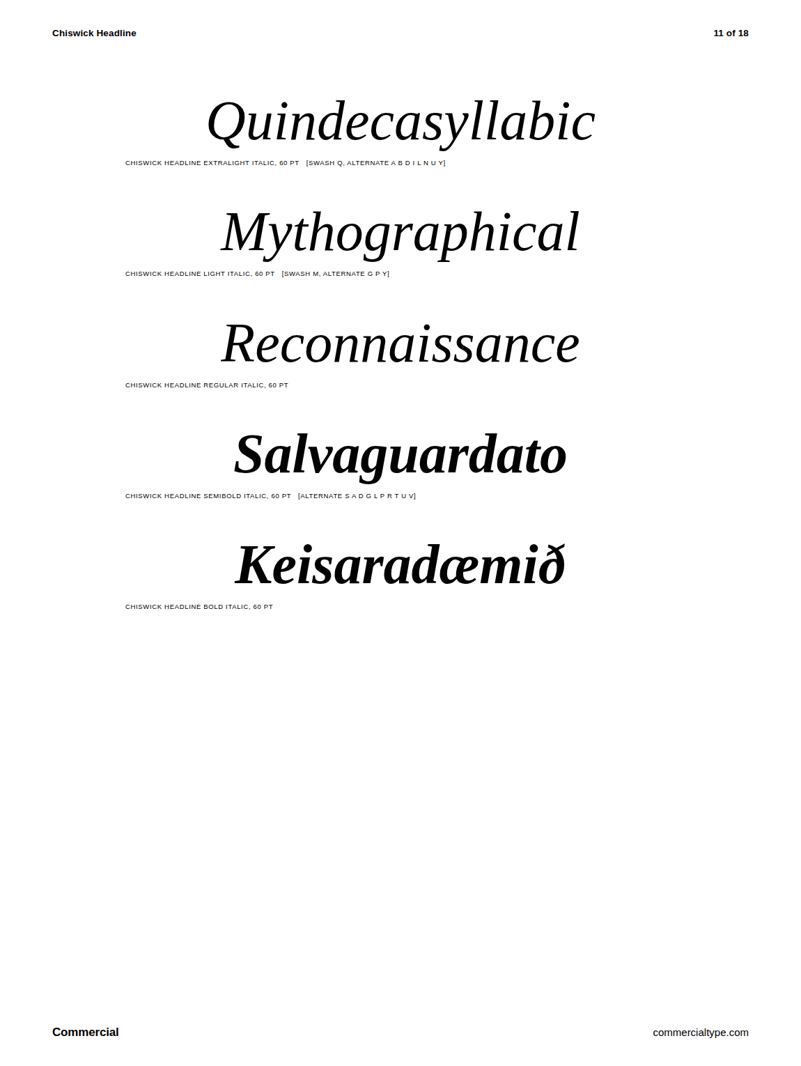Chiswick Headline
11 of 18
Quindecasyllabic
Chiswick Headline Extralight Italic, 60 pt [Swash Q, alternate a b d i l n u y]
Mythographical
Chiswick Headline Light Italic, 60 pt [Swash M, alternate g p y]
Reconnaissance
Chiswick Headline Regular Italic, 60 pt
Salvaguardato
Chiswick Headline Semibold Italic, 60 pt [Alternate S a d g l p r t u v]
Keisaradæmið
Chiswick Headline Bold Italic, 60 pt
Commercial
commercialtype.com